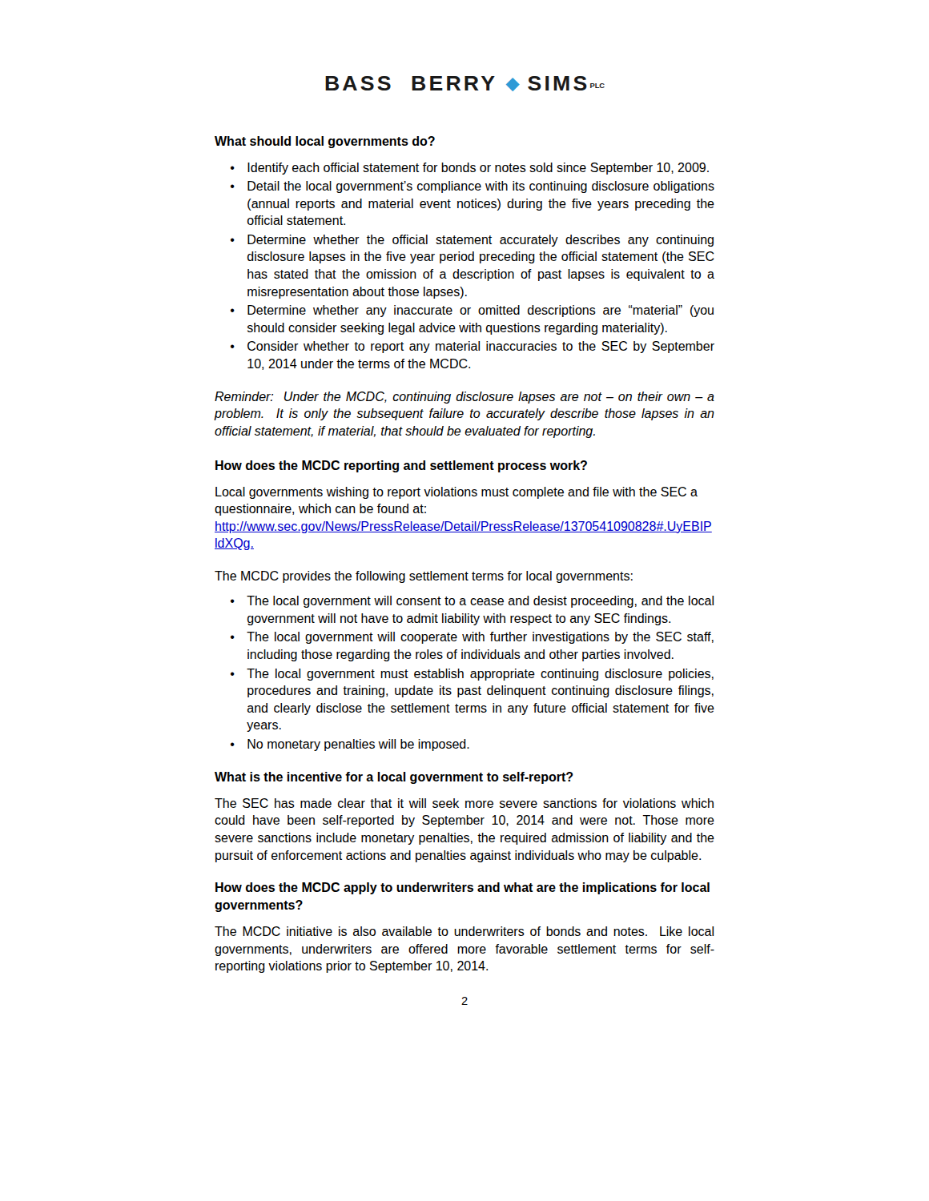BASS BERRY ◆ SIMSPLC
What should local governments do?
Identify each official statement for bonds or notes sold since September 10, 2009.
Detail the local government’s compliance with its continuing disclosure obligations (annual reports and material event notices) during the five years preceding the official statement.
Determine whether the official statement accurately describes any continuing disclosure lapses in the five year period preceding the official statement (the SEC has stated that the omission of a description of past lapses is equivalent to a misrepresentation about those lapses).
Determine whether any inaccurate or omitted descriptions are “material” (you should consider seeking legal advice with questions regarding materiality).
Consider whether to report any material inaccuracies to the SEC by September 10, 2014 under the terms of the MCDC.
Reminder: Under the MCDC, continuing disclosure lapses are not – on their own – a problem. It is only the subsequent failure to accurately describe those lapses in an official statement, if material, that should be evaluated for reporting.
How does the MCDC reporting and settlement process work?
Local governments wishing to report violations must complete and file with the SEC a questionnaire, which can be found at:
http://www.sec.gov/News/PressRelease/Detail/PressRelease/1370541090828#.UyEBIPldXQg.
The MCDC provides the following settlement terms for local governments:
The local government will consent to a cease and desist proceeding, and the local government will not have to admit liability with respect to any SEC findings.
The local government will cooperate with further investigations by the SEC staff, including those regarding the roles of individuals and other parties involved.
The local government must establish appropriate continuing disclosure policies, procedures and training, update its past delinquent continuing disclosure filings, and clearly disclose the settlement terms in any future official statement for five years.
No monetary penalties will be imposed.
What is the incentive for a local government to self-report?
The SEC has made clear that it will seek more severe sanctions for violations which could have been self-reported by September 10, 2014 and were not. Those more severe sanctions include monetary penalties, the required admission of liability and the pursuit of enforcement actions and penalties against individuals who may be culpable.
How does the MCDC apply to underwriters and what are the implications for local governments?
The MCDC initiative is also available to underwriters of bonds and notes. Like local governments, underwriters are offered more favorable settlement terms for self-reporting violations prior to September 10, 2014.
2